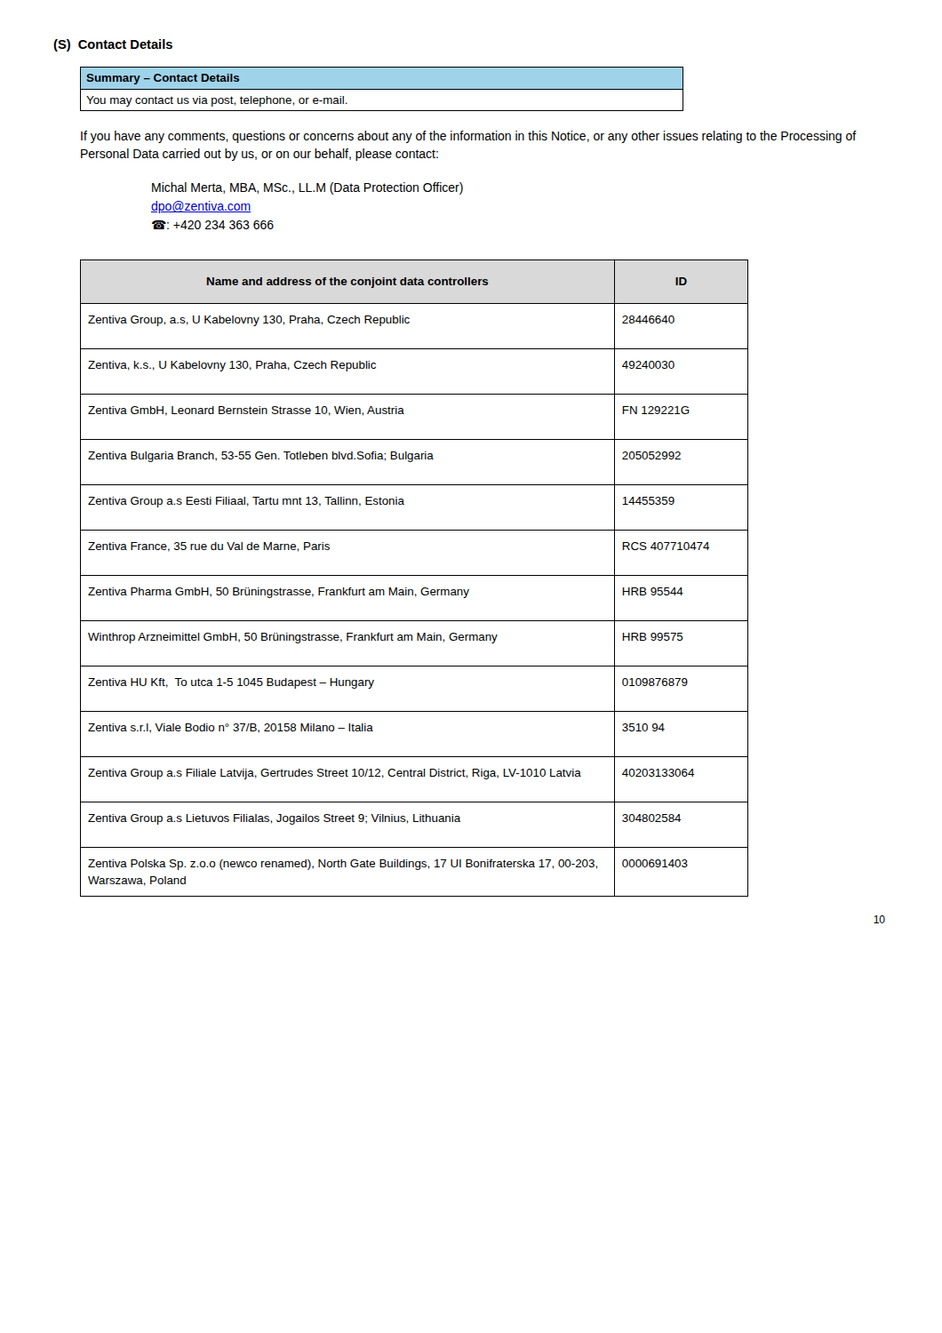(S) Contact Details
Summary – Contact Details
You may contact us via post, telephone, or e-mail.
If you have any comments, questions or concerns about any of the information in this Notice, or any other issues relating to the Processing of Personal Data carried out by us, or on our behalf, please contact:
Michal Merta, MBA, MSc., LL.M (Data Protection Officer)
dpo@zentiva.com
☎: +420 234 363 666
| Name and address of the conjoint data controllers | ID |
| --- | --- |
| Zentiva Group, a.s, U Kabelovny 130, Praha, Czech Republic | 28446640 |
| Zentiva, k.s., U Kabelovny 130, Praha, Czech Republic | 49240030 |
| Zentiva GmbH, Leonard Bernstein Strasse 10, Wien, Austria | FN 129221G |
| Zentiva Bulgaria Branch, 53-55 Gen. Totleben blvd.Sofia; Bulgaria | 205052992 |
| Zentiva Group a.s Eesti Filiaal, Tartu mnt 13, Tallinn, Estonia | 14455359 |
| Zentiva France, 35 rue du Val de Marne, Paris | RCS 407710474 |
| Zentiva Pharma GmbH, 50 Brüningstrasse, Frankfurt am Main, Germany | HRB 95544 |
| Winthrop Arzneimittel GmbH, 50 Brüningstrasse, Frankfurt am Main, Germany | HRB 99575 |
| Zentiva HU Kft, To utca 1-5 1045 Budapest – Hungary | 0109876879 |
| Zentiva s.r.l, Viale Bodio n° 37/B, 20158 Milano – Italia | 3510 94 |
| Zentiva Group a.s Filiale Latvija, Gertrudes Street 10/12, Central District, Riga, LV-1010 Latvia | 40203133064 |
| Zentiva Group a.s Lietuvos Filialas, Jogailos Street 9; Vilnius, Lithuania | 304802584 |
| Zentiva Polska Sp. z.o.o (newco renamed), North Gate Buildings, 17 UI Bonifraterska 17, 00-203, Warszawa, Poland | 0000691403 |
10